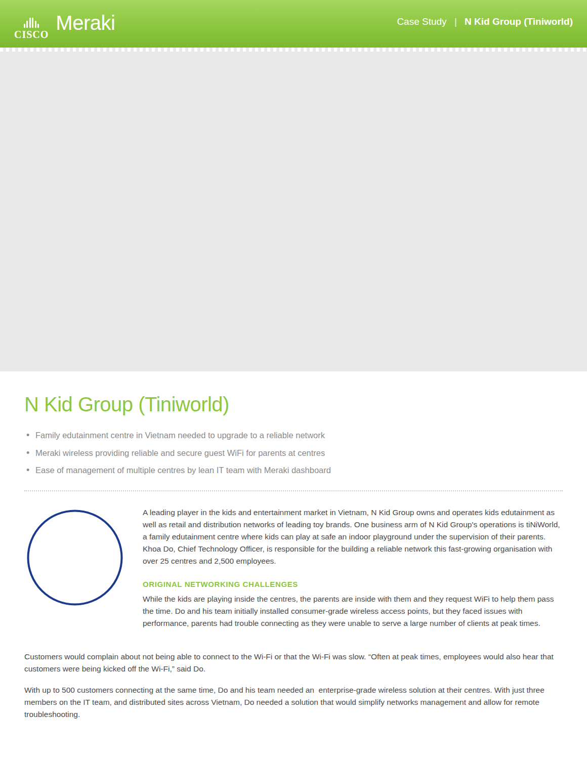CISCO
Meraki
Case Study | N Kid Group (Tiniworld)
N Kid Group (Tiniworld)
Family edutainment centre in Vietnam needed to upgrade to a reliable network
Meraki wireless providing reliable and secure guest WiFi for parents at centres
Ease of management of multiple centres by lean IT team with Meraki dashboard
A leading player in the kids and entertainment market in Vietnam, N Kid Group owns and operates kids edutainment as well as retail and distribution networks of leading toy brands. One business arm of N Kid Group's operations is tiNiWorld, a family edutainment centre where kids can play at safe an indoor playground under the supervision of their parents. Khoa Do, Chief Technology Officer, is responsible for the building a reliable network this fast-growing organisation with over 25 centres and 2,500 employees.
Original Networking Challenges
While the kids are playing inside the centres, the parents are inside with them and they request WiFi to help them pass the time. Do and his team initially installed consumer-grade wireless access points, but they faced issues with performance, parents had trouble connecting as they were unable to serve a large number of clients at peak times.
Customers would complain about not being able to connect to the Wi-Fi or that the Wi-Fi was slow. “Often at peak times, employees would also hear that customers were being kicked off the Wi-Fi,” said Do.
With up to 500 customers connecting at the same time, Do and his team needed an enterprise-grade wireless solution at their centres. With just three members on the IT team, and distributed sites across Vietnam, Do needed a solution that would simplify networks management and allow for remote troubleshooting.